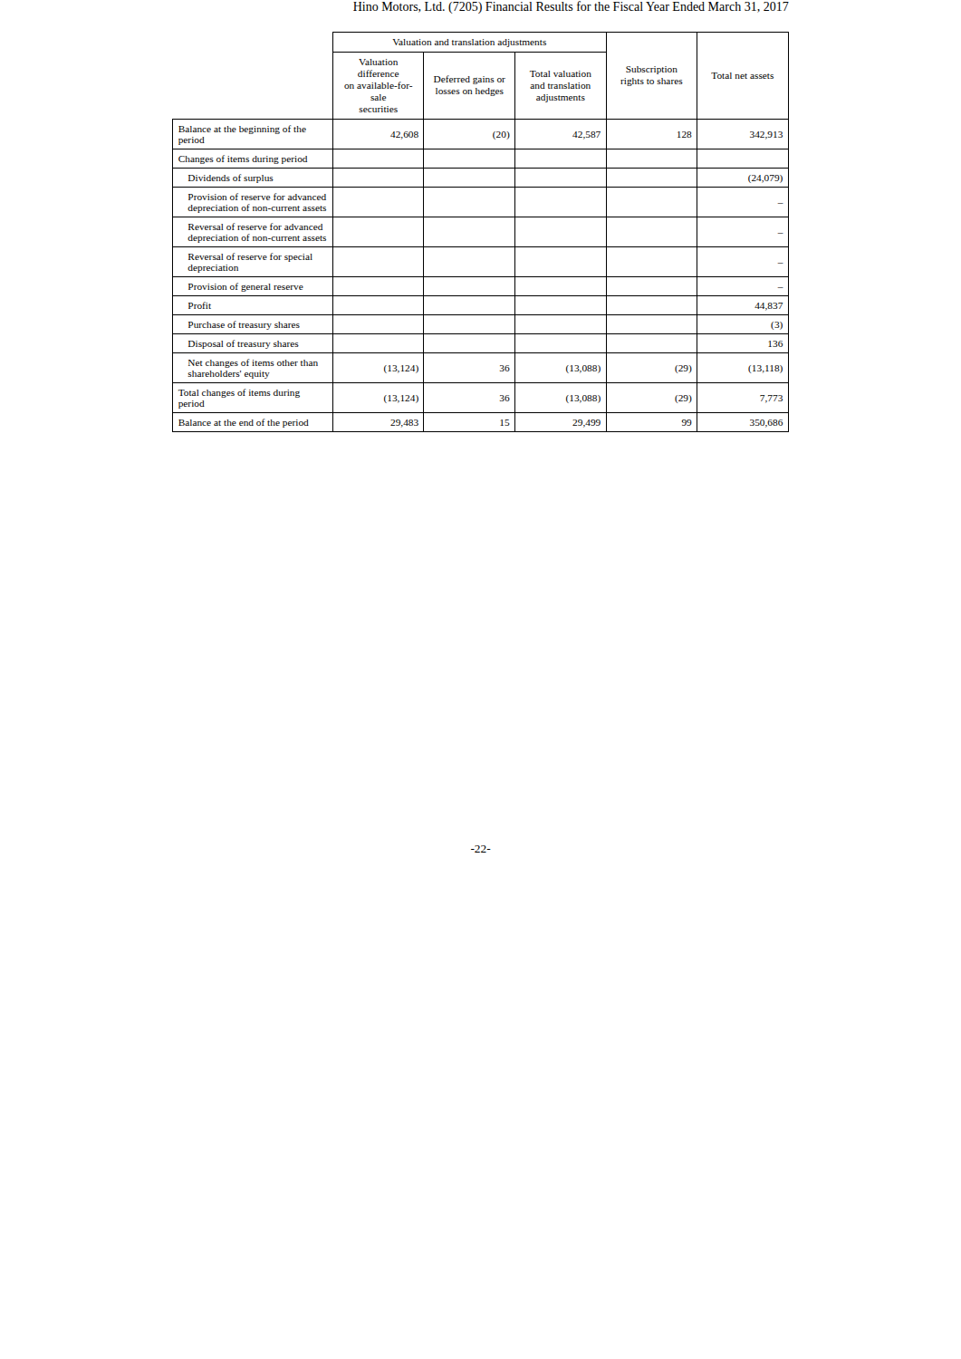Hino Motors, Ltd. (7205) Financial Results for the Fiscal Year Ended March 31, 2017
| | Valuation and translation adjustments | Subscription rights to shares | Total net assets |
| --- | --- | --- | --- |
| Valuation difference on available-for-sale securities | Deferred gains or losses on hedges | Total valuation and translation adjustments |
| Balance at the beginning of the period | 42,608 | (20) | 42,587 | 128 | 342,913 |
| Changes of items during period | | | | | |
| Dividends of surplus | | | | | (24,079) |
| Provision of reserve for advanced depreciation of non-current assets | | | | | – |
| Reversal of reserve for advanced depreciation of non-current assets | | | | | – |
| Reversal of reserve for special depreciation | | | | | – |
| Provision of general reserve | | | | | – |
| Profit | | | | | 44,837 |
| Purchase of treasury shares | | | | | (3) |
| Disposal of treasury shares | | | | | 136 |
| Net changes of items other than shareholders' equity | (13,124) | 36 | (13,088) | (29) | (13,118) |
| Total changes of items during period | (13,124) | 36 | (13,088) | (29) | 7,773 |
| Balance at the end of the period | 29,483 | 15 | 29,499 | 99 | 350,686 |
-22-